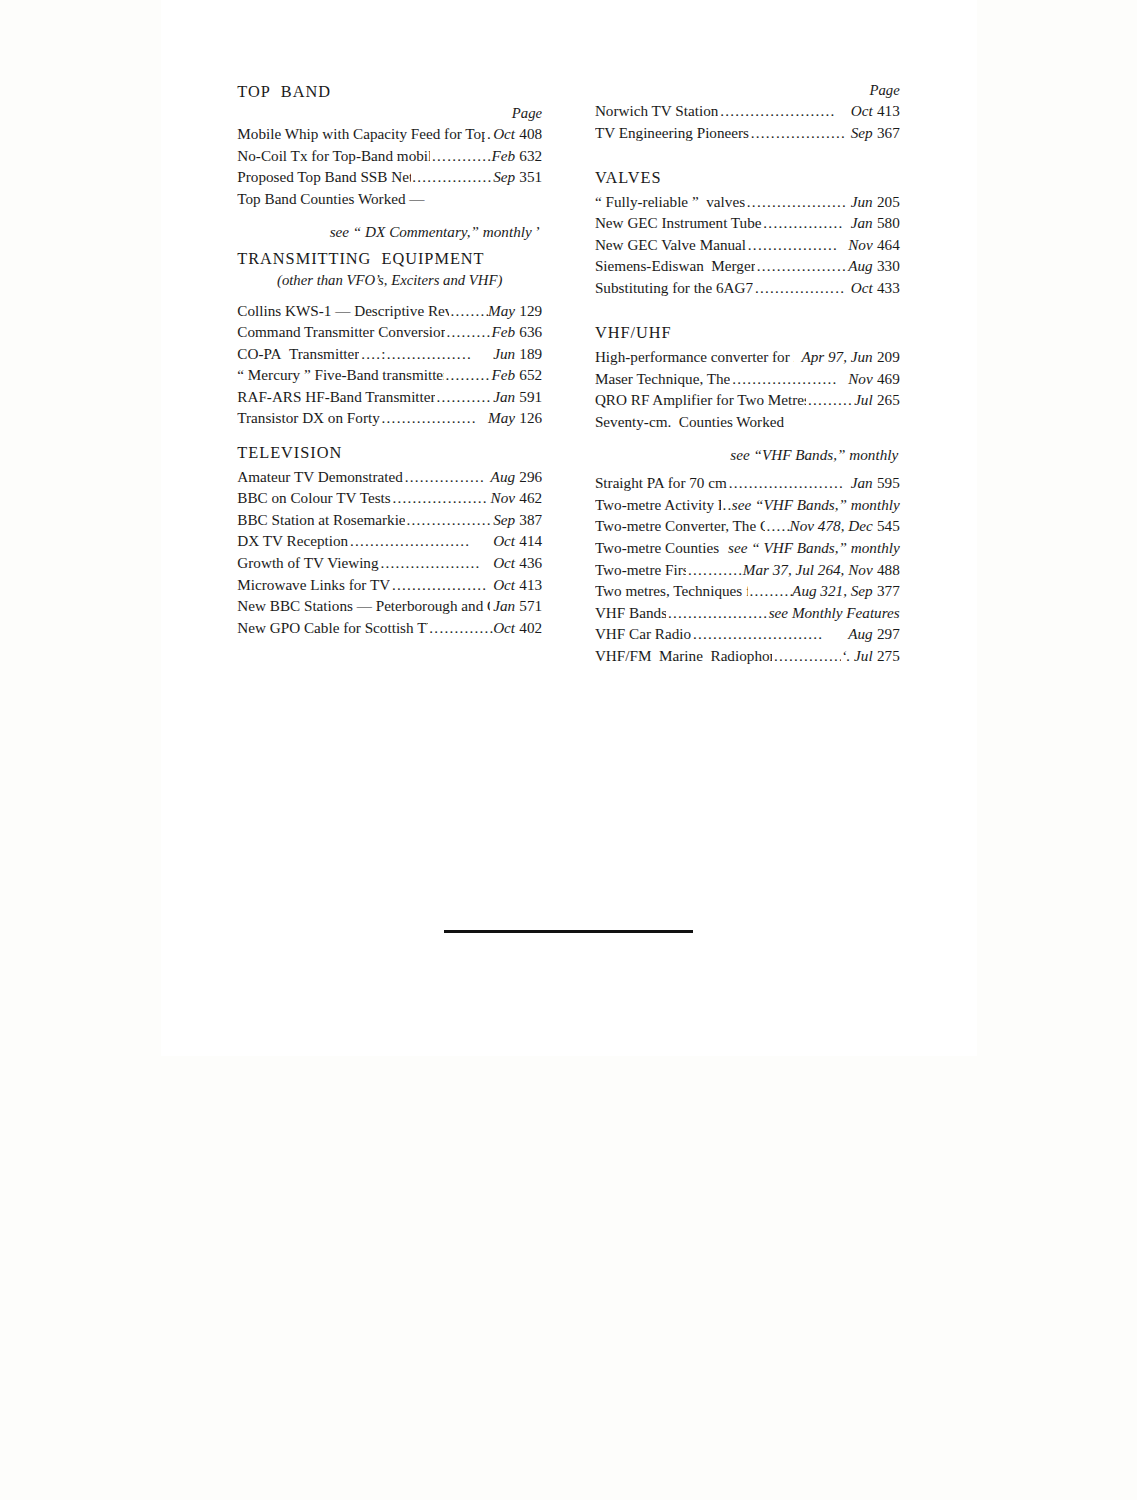TOP BAND
Page
Mobile Whip with Capacity Feed for Top Band. Oct408
No-Coil Tx for Top-Band mobile............ Feb632
Proposed Top Band SSB Net................ Sep351
Top Band Counties Worked —
see “ DX Commentary,” monthly ’
TRANSMITTING EQUIPMENT
(other than VFO’s, Exciters and VHF)
Collins KWS-1 — Descriptive Review........ May129
Command Transmitter Conversions......... Feb636
CO-PA Transmitter....:................. Jun189
“ Mercury ” Five-Band transmitter......... Feb652
RAF-ARS HF-Band Transmitter........... Jan591
Transistor DX on Forty................... May126
TELEVISION
Amateur TV Demonstrated................ Aug296
BBC on Colour TV Tests................... Nov462
BBC Station at Rosemarkie................. Sep387
DX TV Reception........................ Oct414
Growth of TV Viewing.................... Oct436
Microwave Links for TV................... Oct413
New BBC Stations — Peterborough and Orkney Jan571
New GPO Cable for Scottish TV............. Oct402
Page
Norwich TV Station....................... Oct413
TV Engineering Pioneers................... Sep367
VALVES
“ Fully-reliable ” valves.................... Jun205
New GEC Instrument Tube................ Jan580
New GEC Valve Manual.................. Nov464
Siemens-Ediswan Merger.................. Aug330
Substituting for the 6AG7.................. Oct433
VHF/UHF
High-performance converter for 23 cm. Apr 97, Jun209
Maser Technique, The..................... Nov469
QRO RF Amplifier for Two Metres......... Jul265
Seventy-cm. Counties Worked
see “VHF Bands,” monthly
Straight PA for 70 cm....................... Jan595
Two-metre Activity Reports.. see “VHF Bands,” monthly
Two-metre Converter, The G2IQ..... Nov 478, Dec545
Two-metre Counties Worked see “ VHF Bands,” monthly
Two-metre Firsts............ Mar 37, Jul 264, Nov488
Two metres, Techniques for......... Aug 321, Sep377
VHF Bands.................... see Monthly Features
VHF Car Radio.......................... Aug297
VHF/FM Marine Radiophone..............‘. Jul275